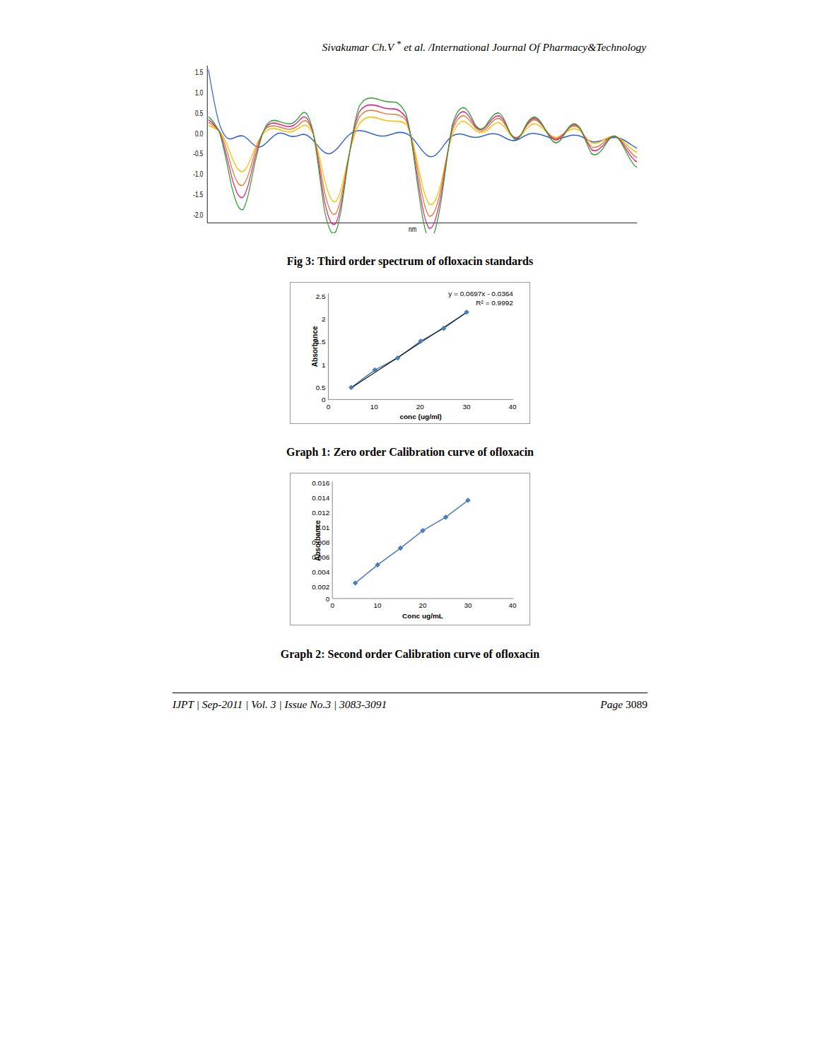Sivakumar Ch.V * et al. /International Journal Of Pharmacy&Technology
1.5 1.0 0.5 0.0 -0.5 -1.0 -1.5 -2.0 nm
Fig 3: Third order spectrum of ofloxacin standards
y = 0.0697x - 0.0364 R² = 0.9992 2.5 2 1.5 1 0.5 0 0 10 20 30 40 conc (ug/ml) Absorbance
Graph 1: Zero order Calibration curve of ofloxacin
0.016 0.014 0.012 0.01 0.008 0.006 0.004 0.002 0 0 10 20 30 40 Conc ug/mL Absorbance
Graph 2: Second order Calibration curve of ofloxacin
IJPT | Sep-2011 | Vol. 3 | Issue No.3 | 3083-3091
Page 3089